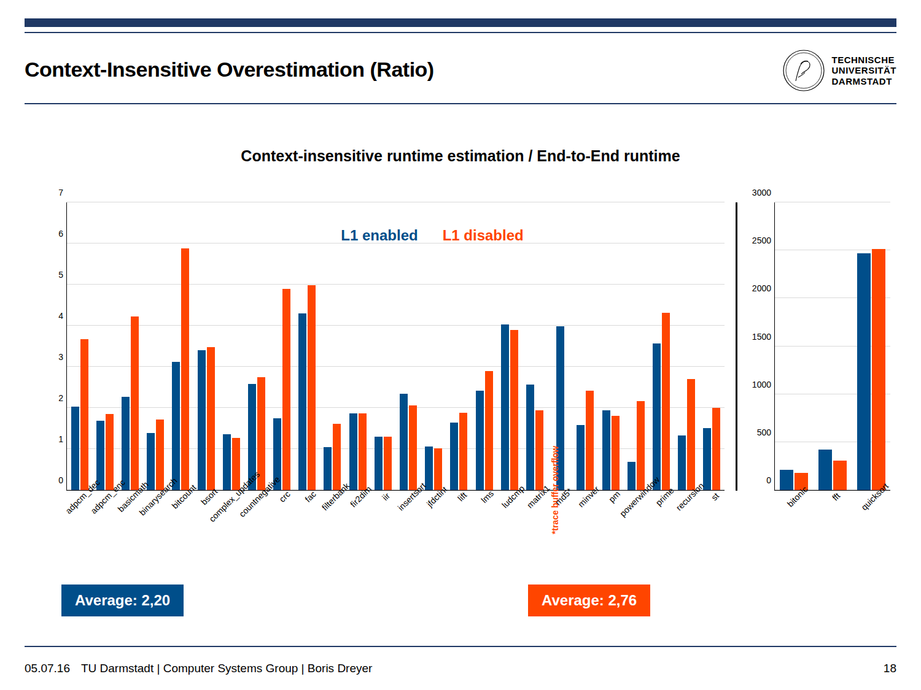Context-Insensitive Overestimation (Ratio)
TECHNISCHE
UNIVERSITÄT
DARMSTADT
Context-insensitive runtime estimation / End-to-End runtime
0
1
2
3
4
5
6
7
L1 enabled L1 disabled
*trace buffer overflow
adpcm_dec
adpcm_enc
basicmath
binarysearch
bitcount
bsort
complex_updates
countnegative
crc
fac
filterbank
fir2dim
iir
insertsort
jfdctint
lift
lms
ludcmp
matrix1
md5*
minver
pm
powerwindow
prime
recursion
st
0
500
1000
1500
2000
2500
3000
bitonic
fft
quicksort
Average: 2,20
Average: 2,76
05.07.16 TU Darmstadt | Computer Systems Group | Boris Dreyer
18